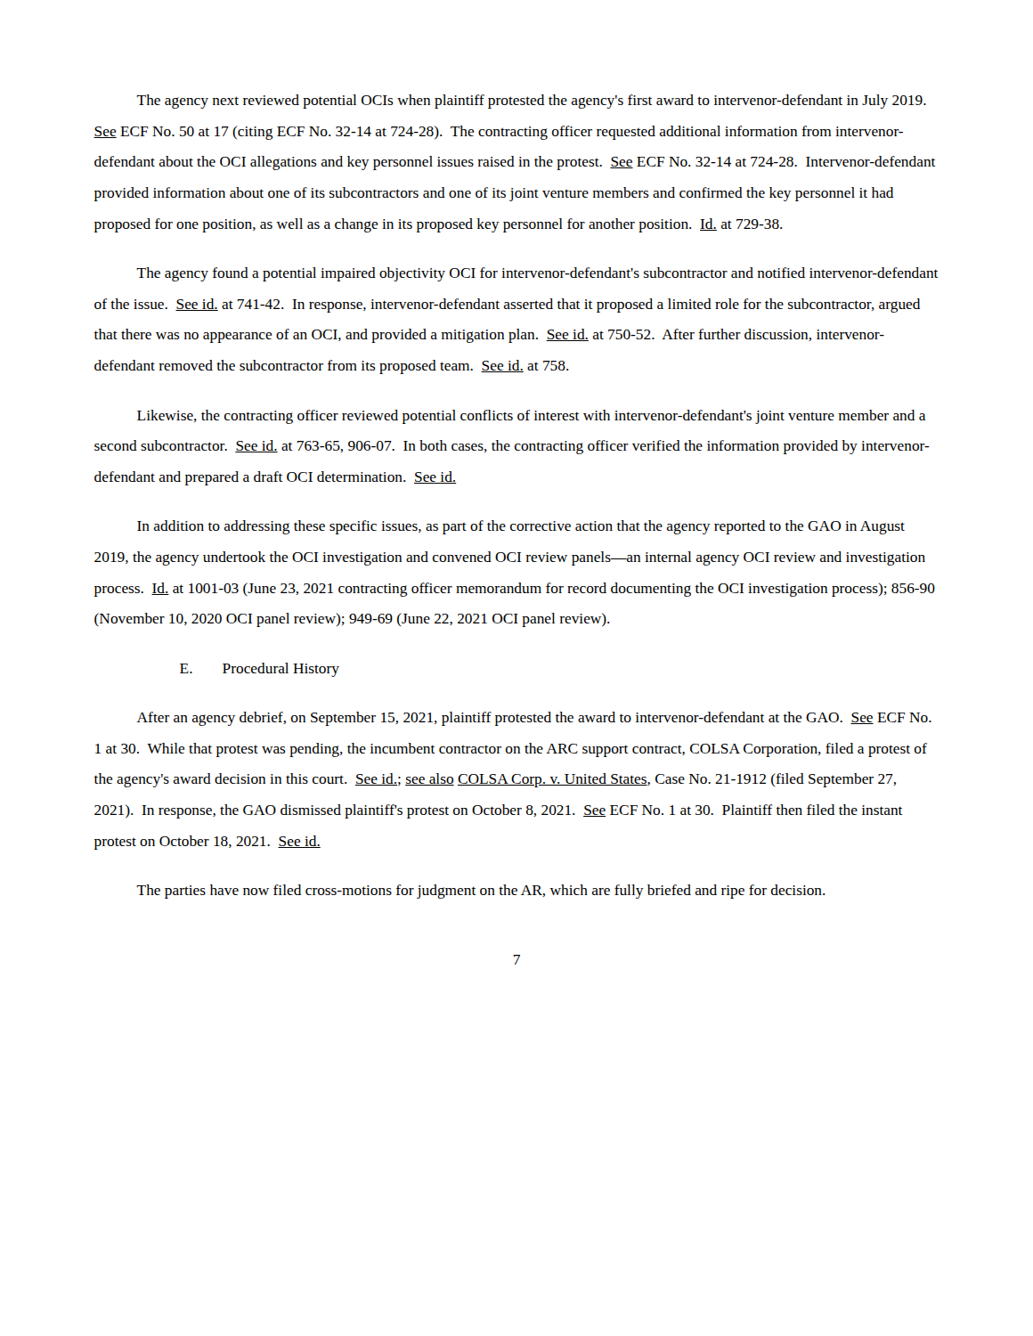The agency next reviewed potential OCIs when plaintiff protested the agency's first award to intervenor-defendant in July 2019. See ECF No. 50 at 17 (citing ECF No. 32-14 at 724-28). The contracting officer requested additional information from intervenor-defendant about the OCI allegations and key personnel issues raised in the protest. See ECF No. 32-14 at 724-28. Intervenor-defendant provided information about one of its subcontractors and one of its joint venture members and confirmed the key personnel it had proposed for one position, as well as a change in its proposed key personnel for another position. Id. at 729-38.
The agency found a potential impaired objectivity OCI for intervenor-defendant's subcontractor and notified intervenor-defendant of the issue. See id. at 741-42. In response, intervenor-defendant asserted that it proposed a limited role for the subcontractor, argued that there was no appearance of an OCI, and provided a mitigation plan. See id. at 750-52. After further discussion, intervenor-defendant removed the subcontractor from its proposed team. See id. at 758.
Likewise, the contracting officer reviewed potential conflicts of interest with intervenor-defendant's joint venture member and a second subcontractor. See id. at 763-65, 906-07. In both cases, the contracting officer verified the information provided by intervenor-defendant and prepared a draft OCI determination. See id.
In addition to addressing these specific issues, as part of the corrective action that the agency reported to the GAO in August 2019, the agency undertook the OCI investigation and convened OCI review panels—an internal agency OCI review and investigation process. Id. at 1001-03 (June 23, 2021 contracting officer memorandum for record documenting the OCI investigation process); 856-90 (November 10, 2020 OCI panel review); 949-69 (June 22, 2021 OCI panel review).
E. Procedural History
After an agency debrief, on September 15, 2021, plaintiff protested the award to intervenor-defendant at the GAO. See ECF No. 1 at 30. While that protest was pending, the incumbent contractor on the ARC support contract, COLSA Corporation, filed a protest of the agency's award decision in this court. See id.; see also COLSA Corp. v. United States, Case No. 21-1912 (filed September 27, 2021). In response, the GAO dismissed plaintiff's protest on October 8, 2021. See ECF No. 1 at 30. Plaintiff then filed the instant protest on October 18, 2021. See id.
The parties have now filed cross-motions for judgment on the AR, which are fully briefed and ripe for decision.
7